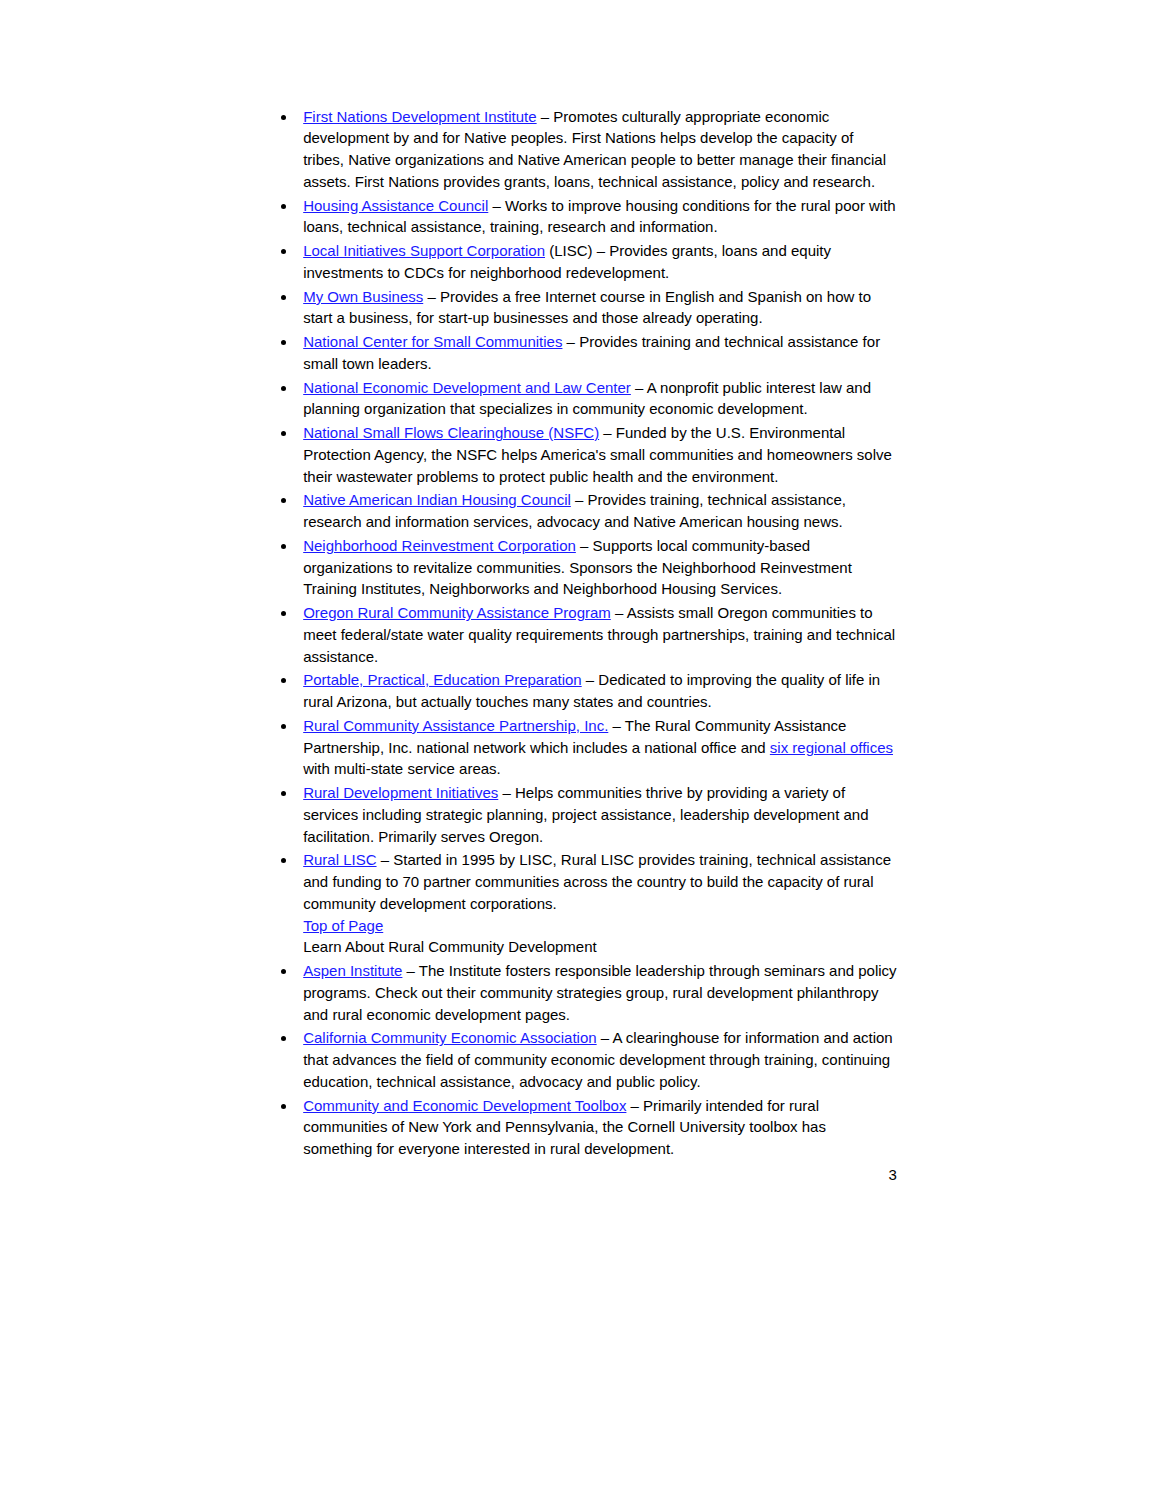First Nations Development Institute – Promotes culturally appropriate economic development by and for Native peoples. First Nations helps develop the capacity of tribes, Native organizations and Native American people to better manage their financial assets. First Nations provides grants, loans, technical assistance, policy and research.
Housing Assistance Council – Works to improve housing conditions for the rural poor with loans, technical assistance, training, research and information.
Local Initiatives Support Corporation (LISC) – Provides grants, loans and equity investments to CDCs for neighborhood redevelopment.
My Own Business – Provides a free Internet course in English and Spanish on how to start a business, for start-up businesses and those already operating.
National Center for Small Communities – Provides training and technical assistance for small town leaders.
National Economic Development and Law Center – A nonprofit public interest law and planning organization that specializes in community economic development.
National Small Flows Clearinghouse (NSFC) – Funded by the U.S. Environmental Protection Agency, the NSFC helps America's small communities and homeowners solve their wastewater problems to protect public health and the environment.
Native American Indian Housing Council – Provides training, technical assistance, research and information services, advocacy and Native American housing news.
Neighborhood Reinvestment Corporation – Supports local community-based organizations to revitalize communities. Sponsors the Neighborhood Reinvestment Training Institutes, Neighborworks and Neighborhood Housing Services.
Oregon Rural Community Assistance Program – Assists small Oregon communities to meet federal/state water quality requirements through partnerships, training and technical assistance.
Portable, Practical, Education Preparation – Dedicated to improving the quality of life in rural Arizona, but actually touches many states and countries.
Rural Community Assistance Partnership, Inc. – The Rural Community Assistance Partnership, Inc. national network which includes a national office and six regional offices with multi-state service areas.
Rural Development Initiatives – Helps communities thrive by providing a variety of services including strategic planning, project assistance, leadership development and facilitation. Primarily serves Oregon.
Rural LISC – Started in 1995 by LISC, Rural LISC provides training, technical assistance and funding to 70 partner communities across the country to build the capacity of rural community development corporations.
Top of Page
Learn About Rural Community Development
Aspen Institute – The Institute fosters responsible leadership through seminars and policy programs. Check out their community strategies group, rural development philanthropy and rural economic development pages.
California Community Economic Association – A clearinghouse for information and action that advances the field of community economic development through training, continuing education, technical assistance, advocacy and public policy.
Community and Economic Development Toolbox – Primarily intended for rural communities of New York and Pennsylvania, the Cornell University toolbox has something for everyone interested in rural development.
3